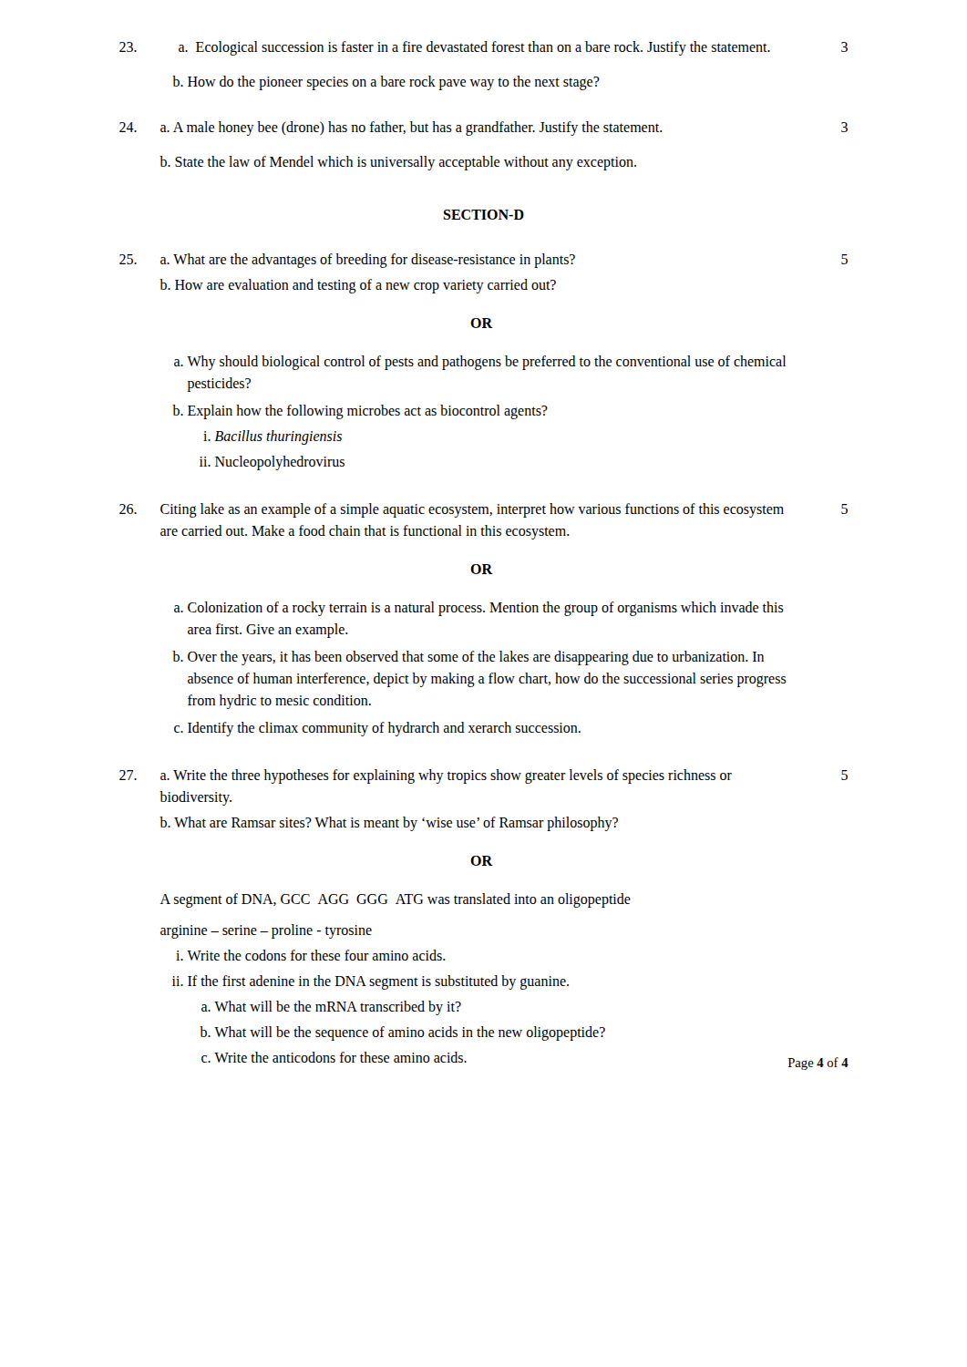23.
a. Ecological succession is faster in a fire devastated forest than on a bare rock. Justify the statement.
b. How do the pioneer species on a bare rock pave way to the next stage?
3
24.
a. A male honey bee (drone) has no father, but has a grandfather. Justify the statement.
b. State the law of Mendel which is universally acceptable without any exception.
3
SECTION-D
25.
a. What are the advantages of breeding for disease-resistance in plants?
b. How are evaluation and testing of a new crop variety carried out?
OR
Why should biological control of pests and pathogens be preferred to the conventional use of chemical pesticides?
Explain how the following microbes act as biocontrol agents?
Bacillus thuringiensis
Nucleopolyhedrovirus
5
26.
Citing lake as an example of a simple aquatic ecosystem, interpret how various functions of this ecosystem are carried out. Make a food chain that is functional in this ecosystem.
OR
Colonization of a rocky terrain is a natural process. Mention the group of organisms which invade this area first. Give an example.
Over the years, it has been observed that some of the lakes are disappearing due to urbanization. In absence of human interference, depict by making a flow chart, how do the successional series progress from hydric to mesic condition.
Identify the climax community of hydrarch and xerarch succession.
5
27.
a. Write the three hypotheses for explaining why tropics show greater levels of species richness or biodiversity.
b. What are Ramsar sites? What is meant by ‘wise use’ of Ramsar philosophy?
OR
A segment of DNA, GCC AGG GGG ATG was translated into an oligopeptide
arginine – serine – proline - tyrosine
Write the codons for these four amino acids.
If the first adenine in the DNA segment is substituted by guanine.
What will be the mRNA transcribed by it?
What will be the sequence of amino acids in the new oligopeptide?
Write the anticodons for these amino acids.
5
Page 4 of 4